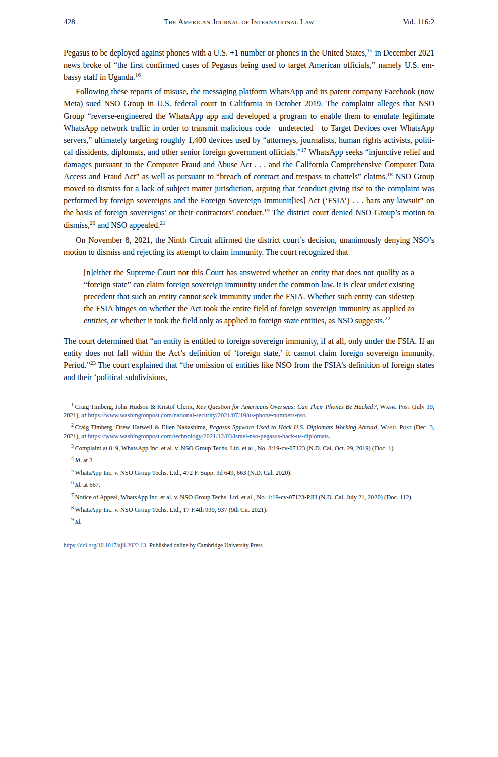428 The American Journal of International Law Vol. 116:2
Pegasus to be deployed against phones with a U.S. +1 number or phones in the United States,15 in December 2021 news broke of “the first confirmed cases of Pegasus being used to target American officials,” namely U.S. embassy staff in Uganda.16
Following these reports of misuse, the messaging platform WhatsApp and its parent company Facebook (now Meta) sued NSO Group in U.S. federal court in California in October 2019. The complaint alleges that NSO Group “reverse-engineered the WhatsApp app and developed a program to enable them to emulate legitimate WhatsApp network traffic in order to transmit malicious code—undetected—to Target Devices over WhatsApp servers,” ultimately targeting roughly 1,400 devices used by “attorneys, journalists, human rights activists, political dissidents, diplomats, and other senior foreign government officials.”17 WhatsApp seeks “injunctive relief and damages pursuant to the Computer Fraud and Abuse Act . . . and the California Comprehensive Computer Data Access and Fraud Act” as well as pursuant to “breach of contract and trespass to chattels” claims.18 NSO Group moved to dismiss for a lack of subject matter jurisdiction, arguing that “conduct giving rise to the complaint was performed by foreign sovereigns and the Foreign Sovereign Immunit[ies] Act (‘FSIA’) . . . bars any lawsuit” on the basis of foreign sovereigns’ or their contractors’ conduct.19 The district court denied NSO Group’s motion to dismiss,20 and NSO appealed.21
On November 8, 2021, the Ninth Circuit affirmed the district court’s decision, unanimously denying NSO’s motion to dismiss and rejecting its attempt to claim immunity. The court recognized that
[n]either the Supreme Court nor this Court has answered whether an entity that does not qualify as a “foreign state” can claim foreign sovereign immunity under the common law. It is clear under existing precedent that such an entity cannot seek immunity under the FSIA. Whether such entity can sidestep the FSIA hinges on whether the Act took the entire field of foreign sovereign immunity as applied to entities, or whether it took the field only as applied to foreign state entities, as NSO suggests.22
The court determined that “an entity is entitled to foreign sovereign immunity, if at all, only under the FSIA. If an entity does not fall within the Act’s definition of ‘foreign state,’ it cannot claim foreign sovereign immunity. Period.”23 The court explained that “the omission of entities like NSO from the FSIA’s definition of foreign states and their ‘political subdivisions,
Craig Timberg, John Hudson & Kristof Clerix, Key Question for Americans Overseas: Can Their Phones Be Hacked?, Wash. Post (July 19, 2021), at https://www.washingtonpost.com/national-security/2021/07/19/us-phone-numbers-nso.
Craig Timberg, Drew Harwell & Ellen Nakashima, Pegasus Spyware Used to Hack U.S. Diplomats Working Abroad, Wash. Post (Dec. 3, 2021), at https://www.washingtonpost.com/technology/2021/12/03/israel-nso-pegasus-hack-us-diplomats.
Complaint at 8–9, WhatsApp Inc. et al. v. NSO Group Techs. Ltd. et al., No. 3:19-cv-07123 (N.D. Cal. Oct. 29, 2019) (Doc. 1).
Id. at 2.
WhatsApp Inc. v. NSO Group Techs. Ltd., 472 F. Supp. 3d 649, 663 (N.D. Cal. 2020).
Id. at 667.
Notice of Appeal, WhatsApp Inc. et al. v. NSO Group Techs. Ltd. et al., No. 4:19-cv-07123-PJH (N.D. Cal. July 21, 2020) (Doc. 112).
WhatsApp Inc. v. NSO Group Techs. Ltd., 17 F.4th 930, 937 (9th Cir. 2021).
Id.
https://doi.org/10.1017/ajil.2022.13 Published online by Cambridge University Press